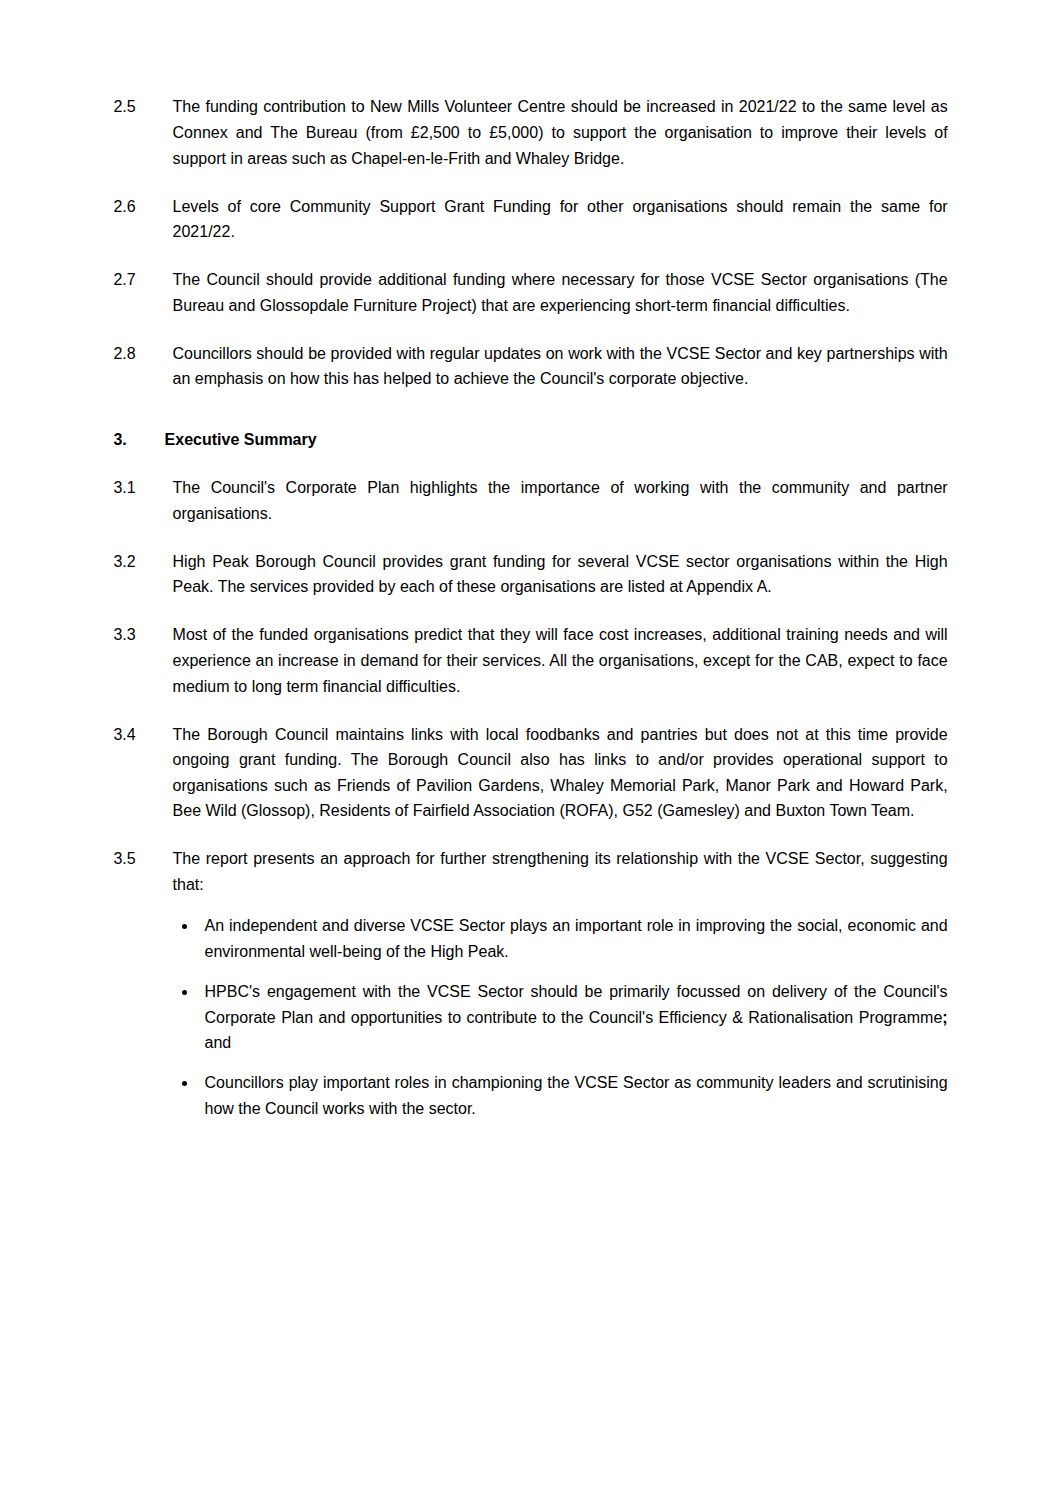2.5
The funding contribution to New Mills Volunteer Centre should be increased in 2021/22 to the same level as Connex and The Bureau (from £2,500 to £5,000) to support the organisation to improve their levels of support in areas such as Chapel-en-le-Frith and Whaley Bridge.
2.6
Levels of core Community Support Grant Funding for other organisations should remain the same for 2021/22.
2.7
The Council should provide additional funding where necessary for those VCSE Sector organisations (The Bureau and Glossopdale Furniture Project) that are experiencing short-term financial difficulties.
2.8
Councillors should be provided with regular updates on work with the VCSE Sector and key partnerships with an emphasis on how this has helped to achieve the Council's corporate objective.
3. Executive Summary
3.1
The Council's Corporate Plan highlights the importance of working with the community and partner organisations.
3.2
High Peak Borough Council provides grant funding for several VCSE sector organisations within the High Peak. The services provided by each of these organisations are listed at Appendix A.
3.3
Most of the funded organisations predict that they will face cost increases, additional training needs and will experience an increase in demand for their services. All the organisations, except for the CAB, expect to face medium to long term financial difficulties.
3.4
The Borough Council maintains links with local foodbanks and pantries but does not at this time provide ongoing grant funding. The Borough Council also has links to and/or provides operational support to organisations such as Friends of Pavilion Gardens, Whaley Memorial Park, Manor Park and Howard Park, Bee Wild (Glossop), Residents of Fairfield Association (ROFA), G52 (Gamesley) and Buxton Town Team.
3.5
The report presents an approach for further strengthening its relationship with the VCSE Sector, suggesting that:
An independent and diverse VCSE Sector plays an important role in improving the social, economic and environmental well-being of the High Peak.
HPBC's engagement with the VCSE Sector should be primarily focussed on delivery of the Council's Corporate Plan and opportunities to contribute to the Council's Efficiency & Rationalisation Programme; and
Councillors play important roles in championing the VCSE Sector as community leaders and scrutinising how the Council works with the sector.